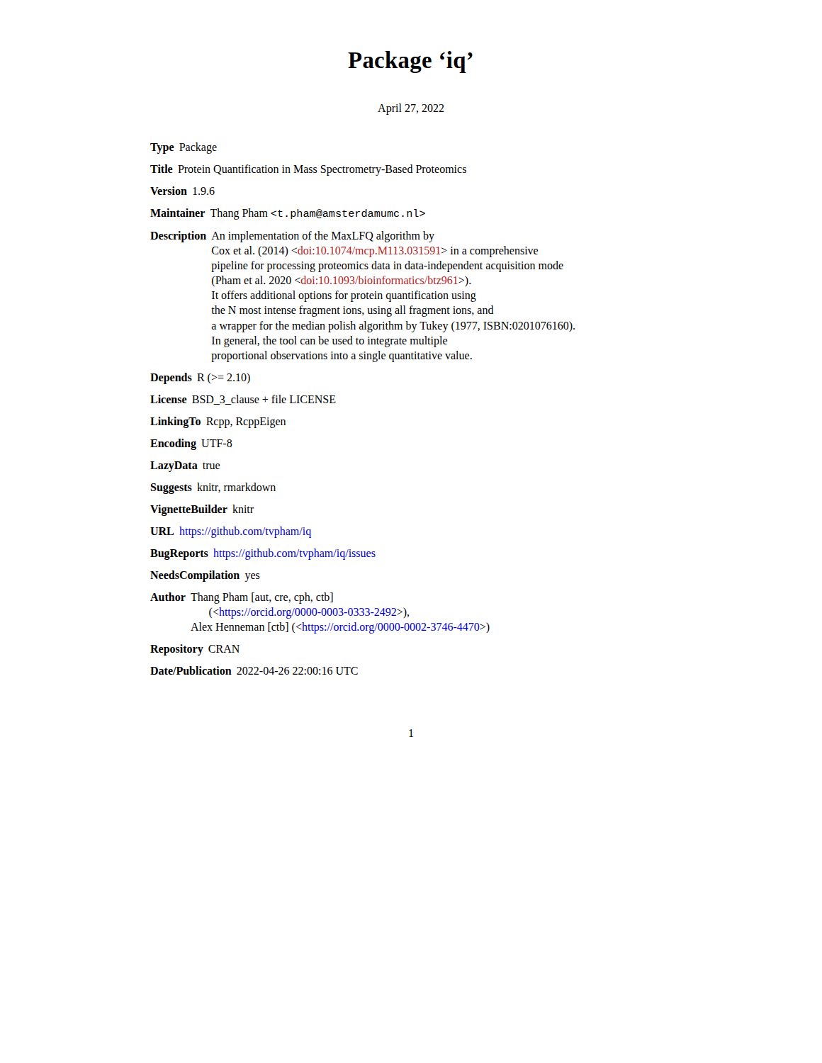Package ‘iq’
April 27, 2022
Type
Package
Title
Protein Quantification in Mass Spectrometry-Based Proteomics
Version
1.9.6
Maintainer
Thang Pham <t.pham@amsterdamumc.nl>
Description
An implementation of the MaxLFQ algorithm by
Cox et al. (2014) <doi:10.1074/mcp.M113.031591> in a comprehensive
pipeline for processing proteomics data in data-independent acquisition mode
(Pham et al. 2020 <doi:10.1093/bioinformatics/btz961>).
It offers additional options for protein quantification using
the N most intense fragment ions, using all fragment ions, and
a wrapper for the median polish algorithm by Tukey (1977, ISBN:0201076160).
In general, the tool can be used to integrate multiple
proportional observations into a single quantitative value.
Depends
R (>= 2.10)
License
BSD_3_clause + file LICENSE
LinkingTo
Rcpp, RcppEigen
Encoding
UTF-8
LazyData
true
Suggests
knitr, rmarkdown
VignetteBuilder
knitr
URL
https://github.com/tvpham/iq
BugReports
https://github.com/tvpham/iq/issues
NeedsCompilation
yes
Author
Thang Pham [aut, cre, cph, ctb]
(<https://orcid.org/0000-0003-0333-2492>),
Alex Henneman [ctb] (<https://orcid.org/0000-0002-3746-4470>)
Repository
CRAN
Date/Publication
2022-04-26 22:00:16 UTC
1